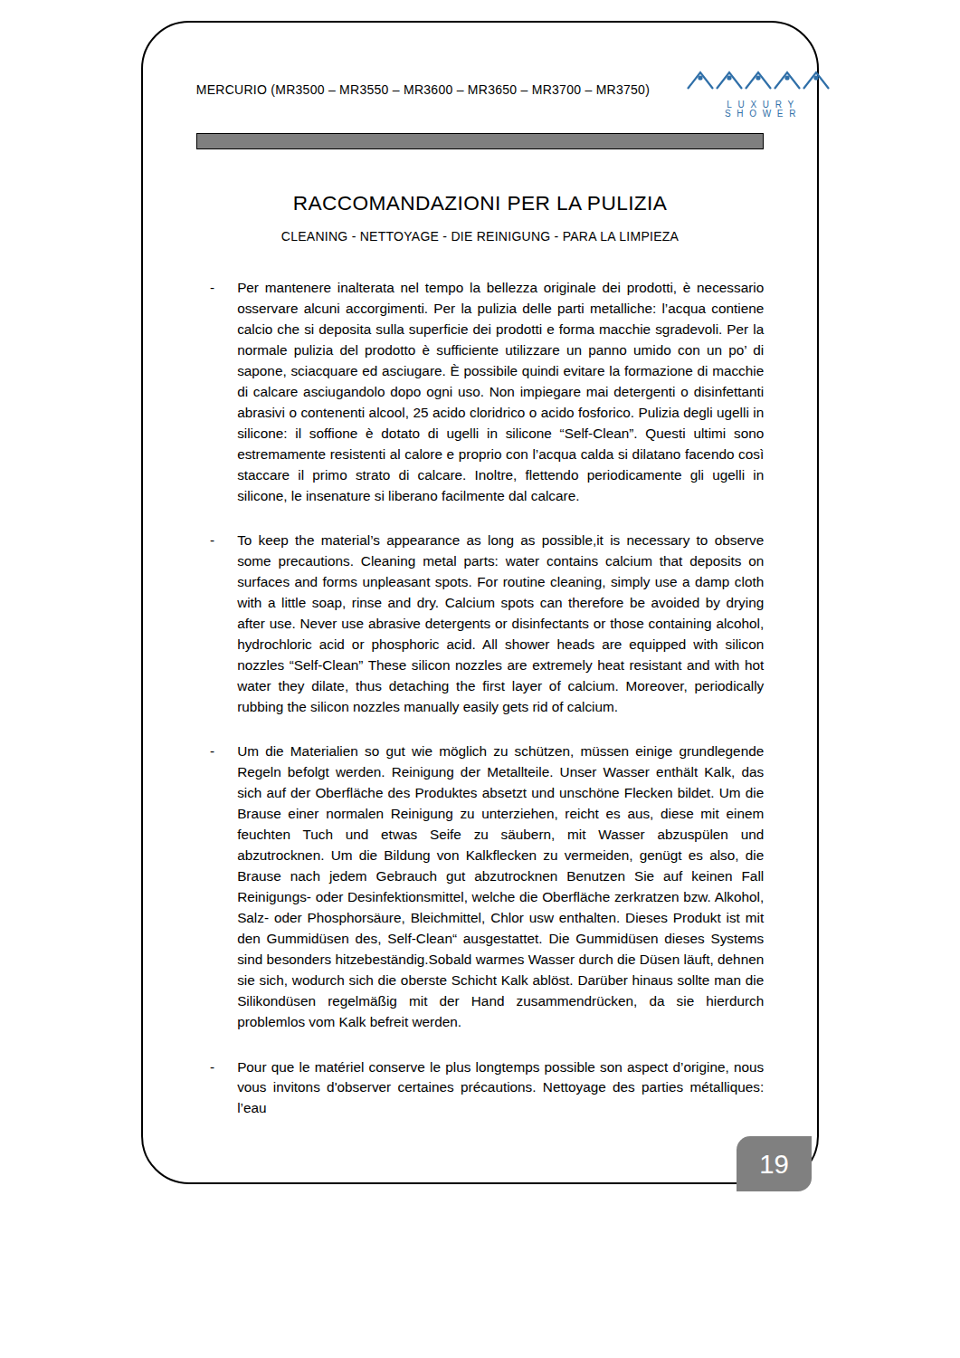MERCURIO (MR3500 – MR3550 – MR3600 – MR3650 – MR3700 – MR3750)
LUXURY SHOWER
RACCOMANDAZIONI PER LA PULIZIA
CLEANING - NETTOYAGE - DIE REINIGUNG - PARA LA LIMPIEZA
Per mantenere inalterata nel tempo la bellezza originale dei prodotti, è necessario osservare alcuni accorgimenti. Per la pulizia delle parti metalliche: l’acqua contiene calcio che si deposita sulla superficie dei prodotti e forma macchie sgradevoli. Per la normale pulizia del prodotto è sufficiente utilizzare un panno umido con un po’ di sapone, sciacquare ed asciugare. È possibile quindi evitare la formazione di macchie di calcare asciugandolo dopo ogni uso. Non impiegare mai detergenti o disinfettanti abrasivi o contenenti alcool, 25 acido cloridrico o acido fosforico. Pulizia degli ugelli in silicone: il soffione è dotato di ugelli in silicone “Self-Clean”. Questi ultimi sono estremamente resistenti al calore e proprio con l’acqua calda si dilatano facendo così staccare il primo strato di calcare. Inoltre, flettendo periodicamente gli ugelli in silicone, le insenature si liberano facilmente dal calcare.
To keep the material’s appearance as long as possible,it is necessary to observe some precautions. Cleaning metal parts: water contains calcium that deposits on surfaces and forms unpleasant spots. For routine cleaning, simply use a damp cloth with a little soap, rinse and dry. Calcium spots can therefore be avoided by drying after use. Never use abrasive detergents or disinfectants or those containing alcohol, hydrochloric acid or phosphoric acid. All shower heads are equipped with silicon nozzles “Self-Clean” These silicon nozzles are extremely heat resistant and with hot water they dilate, thus detaching the first layer of calcium. Moreover, periodically rubbing the silicon nozzles manually easily gets rid of calcium.
Um die Materialien so gut wie möglich zu schützen, müssen einige grundlegende Regeln befolgt werden. Reinigung der Metallteile. Unser Wasser enthält Kalk, das sich auf der Oberfläche des Produktes absetzt und unschöne Flecken bildet. Um die Brause einer normalen Reinigung zu unterziehen, reicht es aus, diese mit einem feuchten Tuch und etwas Seife zu säubern, mit Wasser abzuspülen und abzutrocknen. Um die Bildung von Kalkflecken zu vermeiden, genügt es also, die Brause nach jedem Gebrauch gut abzutrocknen Benutzen Sie auf keinen Fall Reinigungs- oder Desinfektionsmittel, welche die Oberfläche zerkratzen bzw. Alkohol, Salz- oder Phosphorsäure, Bleichmittel, Chlor usw enthalten. Dieses Produkt ist mit den Gummidüsen des, Self-Clean“ ausgestattet. Die Gummidüsen dieses Systems sind besonders hitzebeständig.Sobald warmes Wasser durch die Düsen läuft, dehnen sie sich, wodurch sich die oberste Schicht Kalk ablöst. Darüber hinaus sollte man die Silikondüsen regelmäßig mit der Hand zusammendrücken, da sie hierdurch problemlos vom Kalk befreit werden.
Pour que le matériel conserve le plus longtemps possible son aspect d’origine, nous vous invitons d'observer certaines précautions. Nettoyage des parties métalliques: l’eau
19